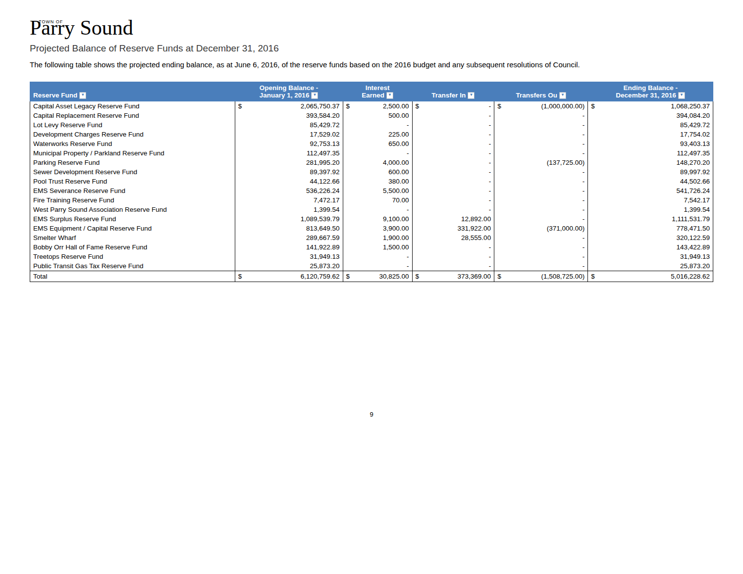TOWN OF Parry Sound
Projected Balance of Reserve Funds at December 31, 2016
The following table shows the projected ending balance, as at June 6, 2016, of the reserve funds based on the 2016 budget and any subsequent resolutions of Council.
| Reserve Fund ▼ | Opening Balance - January 1, 2016 ▼ | Interest Earned ▼ | Transfer In ▼ | Transfers Ou ▼ | Ending Balance - December 31, 2016 ▼ |
| --- | --- | --- | --- | --- | --- |
| Capital Asset Legacy Reserve Fund | $ 2,065,750.37 | $ 2,500.00 | $ - | $ (1,000,000.00) | $ 1,068,250.37 |
| Capital Replacement Reserve Fund | 393,584.20 | 500.00 | - | - | 394,084.20 |
| Lot Levy Reserve Fund | 85,429.72 | - | - | - | 85,429.72 |
| Development Charges Reserve Fund | 17,529.02 | 225.00 | - | - | 17,754.02 |
| Waterworks Reserve Fund | 92,753.13 | 650.00 | - | - | 93,403.13 |
| Municipal Property / Parkland Reserve Fund | 112,497.35 | - | - | - | 112,497.35 |
| Parking Reserve Fund | 281,995.20 | 4,000.00 | - | (137,725.00) | 148,270.20 |
| Sewer Development Reserve Fund | 89,397.92 | 600.00 | - | - | 89,997.92 |
| Pool Trust Reserve Fund | 44,122.66 | 380.00 | - | - | 44,502.66 |
| EMS Severance Reserve Fund | 536,226.24 | 5,500.00 | - | - | 541,726.24 |
| Fire Training Reserve Fund | 7,472.17 | 70.00 | - | - | 7,542.17 |
| West Parry Sound Association Reserve Fund | 1,399.54 | - | - | - | 1,399.54 |
| EMS Surplus Reserve Fund | 1,089,539.79 | 9,100.00 | 12,892.00 | - | 1,111,531.79 |
| EMS Equipment / Capital Reserve Fund | 813,649.50 | 3,900.00 | 331,922.00 | (371,000.00) | 778,471.50 |
| Smelter Wharf | 289,667.59 | 1,900.00 | 28,555.00 | - | 320,122.59 |
| Bobby Orr Hall of Fame Reserve Fund | 141,922.89 | 1,500.00 | - | - | 143,422.89 |
| Treetops Reserve Fund | 31,949.13 | - | - | - | 31,949.13 |
| Public Transit Gas Tax Reserve Fund | 25,873.20 | - | - | - | 25,873.20 |
| Total | $ 6,120,759.62 | $ 30,825.00 | $ 373,369.00 | $ (1,508,725.00) | $ 5,016,228.62 |
9